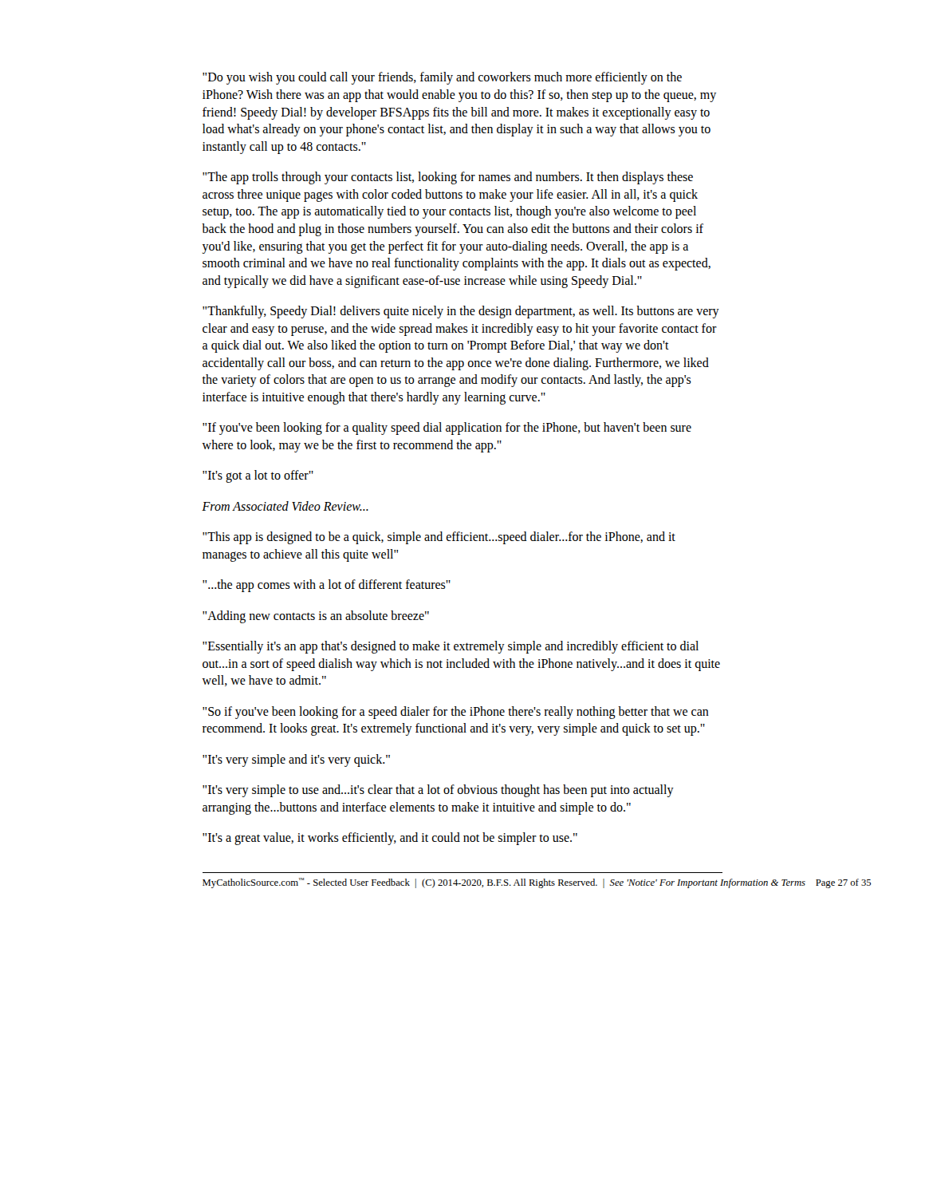"Do you wish you could call your friends, family and coworkers much more efficiently on the iPhone? Wish there was an app that would enable you to do this? If so, then step up to the queue, my friend! Speedy Dial! by developer BFSApps fits the bill and more. It makes it exceptionally easy to load what's already on your phone's contact list, and then display it in such a way that allows you to instantly call up to 48 contacts."
"The app trolls through your contacts list, looking for names and numbers. It then displays these across three unique pages with color coded buttons to make your life easier. All in all, it's a quick setup, too. The app is automatically tied to your contacts list, though you're also welcome to peel back the hood and plug in those numbers yourself. You can also edit the buttons and their colors if you'd like, ensuring that you get the perfect fit for your auto-dialing needs. Overall, the app is a smooth criminal and we have no real functionality complaints with the app. It dials out as expected, and typically we did have a significant ease-of-use increase while using Speedy Dial."
"Thankfully, Speedy Dial! delivers quite nicely in the design department, as well. Its buttons are very clear and easy to peruse, and the wide spread makes it incredibly easy to hit your favorite contact for a quick dial out. We also liked the option to turn on 'Prompt Before Dial,' that way we don't accidentally call our boss, and can return to the app once we're done dialing. Furthermore, we liked the variety of colors that are open to us to arrange and modify our contacts. And lastly, the app's interface is intuitive enough that there's hardly any learning curve."
"If you've been looking for a quality speed dial application for the iPhone, but haven't been sure where to look, may we be the first to recommend the app."
"It's got a lot to offer"
From Associated Video Review...
"This app is designed to be a quick, simple and efficient...speed dialer...for the iPhone, and it manages to achieve all this quite well"
"...the app comes with a lot of different features"
"Adding new contacts is an absolute breeze"
"Essentially it's an app that's designed to make it extremely simple and incredibly efficient to dial out...in a sort of speed dialish way which is not included with the iPhone natively...and it does it quite well, we have to admit."
"So if you've been looking for a speed dialer for the iPhone there's really nothing better that we can recommend. It looks great. It's extremely functional and it's very, very simple and quick to set up."
"It's very simple and it's very quick."
"It's very simple to use and...it's clear that a lot of obvious thought has been put into actually arranging the...buttons and interface elements to make it intuitive and simple to do."
"It's a great value, it works efficiently, and it could not be simpler to use."
MyCatholicSource.com™ - Selected User Feedback | (C) 2014-2020, B.F.S. All Rights Reserved. | See 'Notice' For Important Information & Terms
Page 27 of 35